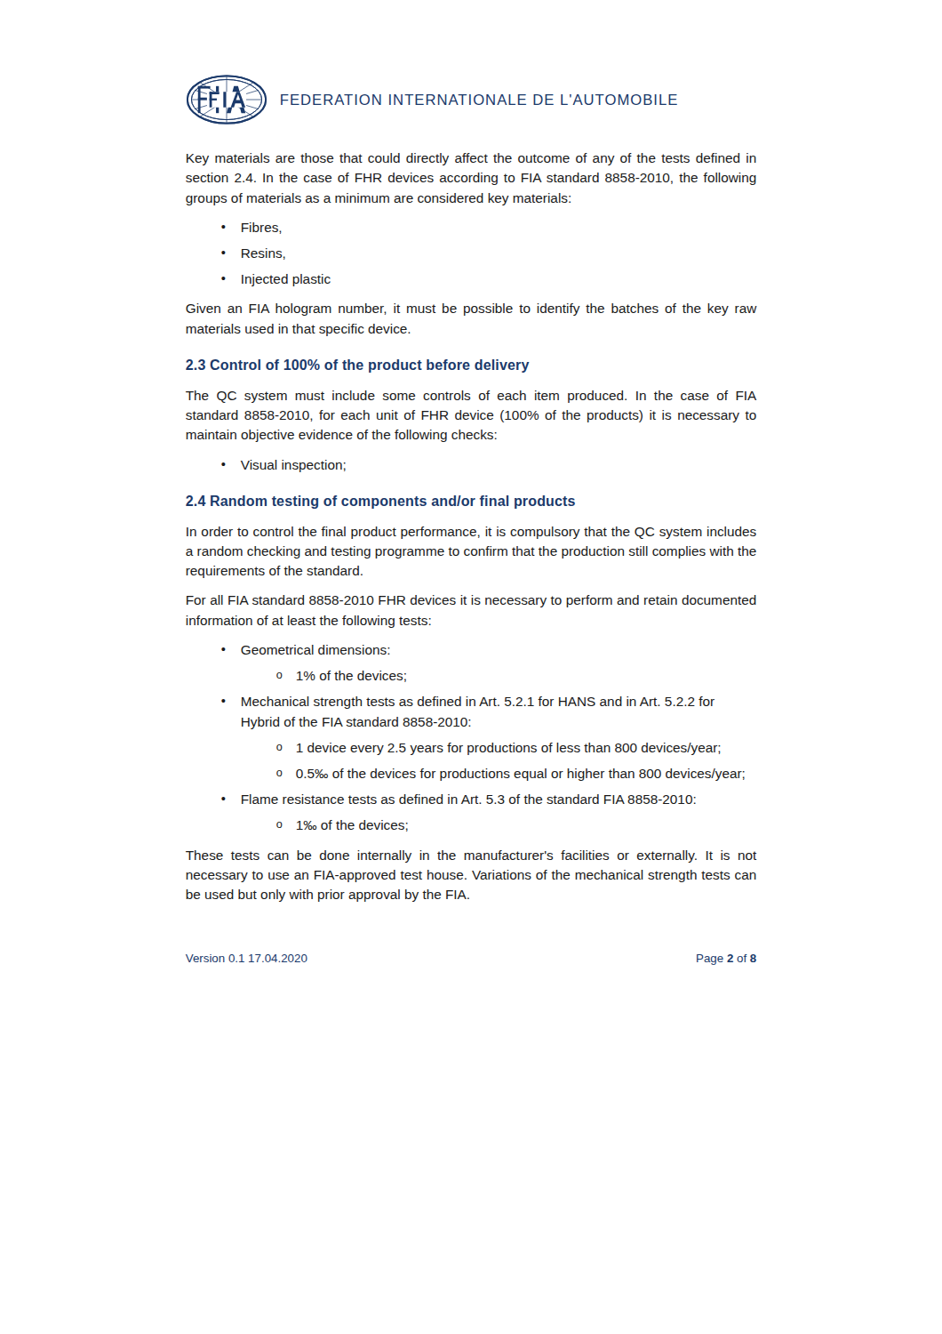FEDERATION INTERNATIONALE DE L'AUTOMOBILE
Key materials are those that could directly affect the outcome of any of the tests defined in section 2.4. In the case of FHR devices according to FIA standard 8858-2010, the following groups of materials as a minimum are considered key materials:
Fibres,
Resins,
Injected plastic
Given an FIA hologram number, it must be possible to identify the batches of the key raw materials used in that specific device.
2.3 Control of 100% of the product before delivery
The QC system must include some controls of each item produced. In the case of FIA standard 8858-2010, for each unit of FHR device (100% of the products) it is necessary to maintain objective evidence of the following checks:
Visual inspection;
2.4 Random testing of components and/or final products
In order to control the final product performance, it is compulsory that the QC system includes a random checking and testing programme to confirm that the production still complies with the requirements of the standard.
For all FIA standard 8858-2010 FHR devices it is necessary to perform and retain documented information of at least the following tests:
Geometrical dimensions:
1% of the devices;
Mechanical strength tests as defined in Art. 5.2.1 for HANS and in Art. 5.2.2 for Hybrid of the FIA standard 8858-2010:
1 device every 2.5 years for productions of less than 800 devices/year;
0.5‰ of the devices for productions equal or higher than 800 devices/year;
Flame resistance tests as defined in Art. 5.3 of the standard FIA 8858-2010:
1‰ of the devices;
These tests can be done internally in the manufacturer's facilities or externally. It is not necessary to use an FIA-approved test house. Variations of the mechanical strength tests can be used but only with prior approval by the FIA.
Version 0.1 17.04.2020
Page 2 of 8